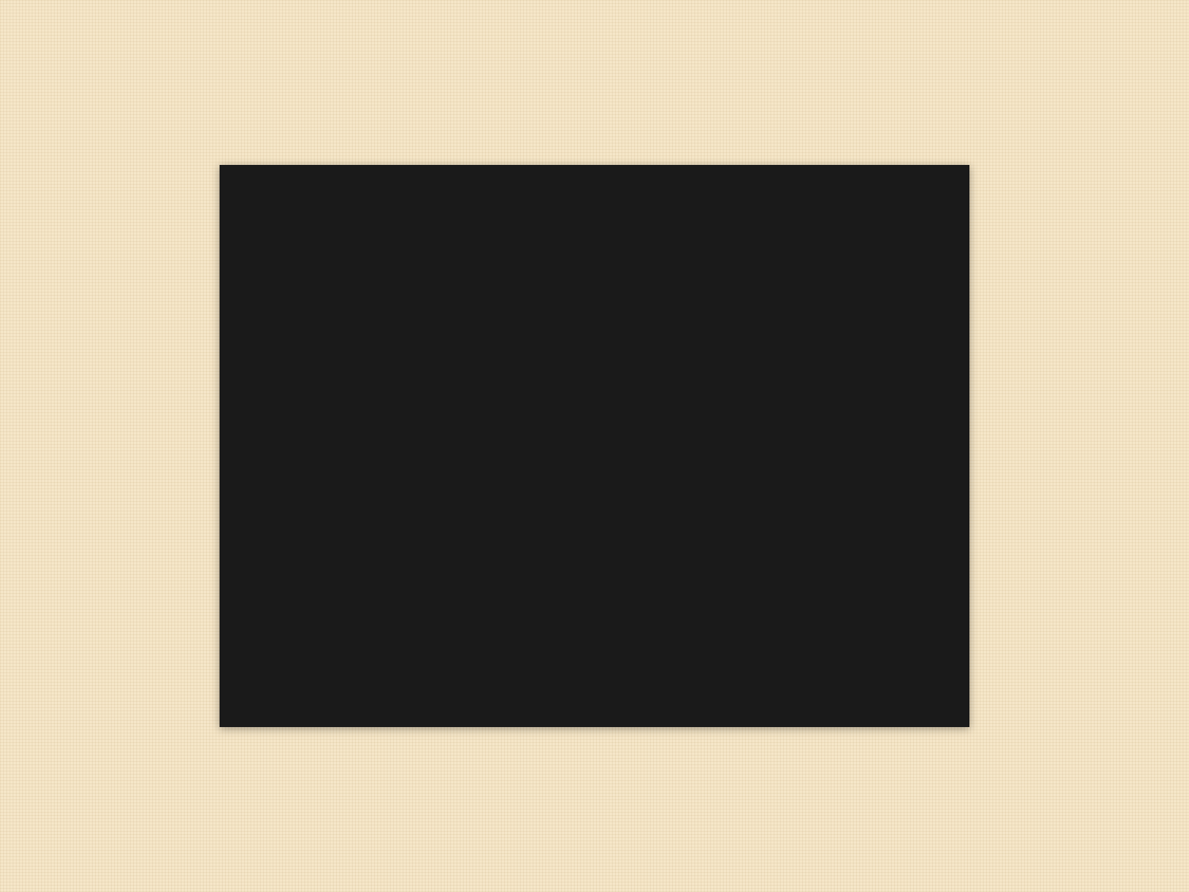A driver holds a flip phone displaying a text message while gripping the steering wheel.